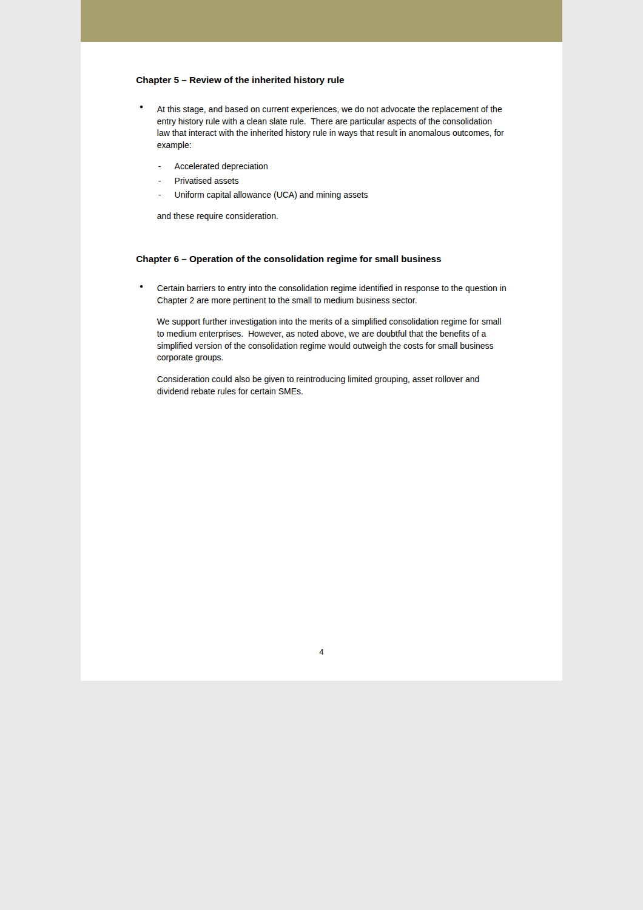Chapter 5 – Review of the inherited history rule
At this stage, and based on current experiences, we do not advocate the replacement of the entry history rule with a clean slate rule. There are particular aspects of the consolidation law that interact with the inherited history rule in ways that result in anomalous outcomes, for example:
Accelerated depreciation
Privatised assets
Uniform capital allowance (UCA) and mining assets
and these require consideration.
Chapter 6 – Operation of the consolidation regime for small business
Certain barriers to entry into the consolidation regime identified in response to the question in Chapter 2 are more pertinent to the small to medium business sector.
We support further investigation into the merits of a simplified consolidation regime for small to medium enterprises. However, as noted above, we are doubtful that the benefits of a simplified version of the consolidation regime would outweigh the costs for small business corporate groups.
Consideration could also be given to reintroducing limited grouping, asset rollover and dividend rebate rules for certain SMEs.
4